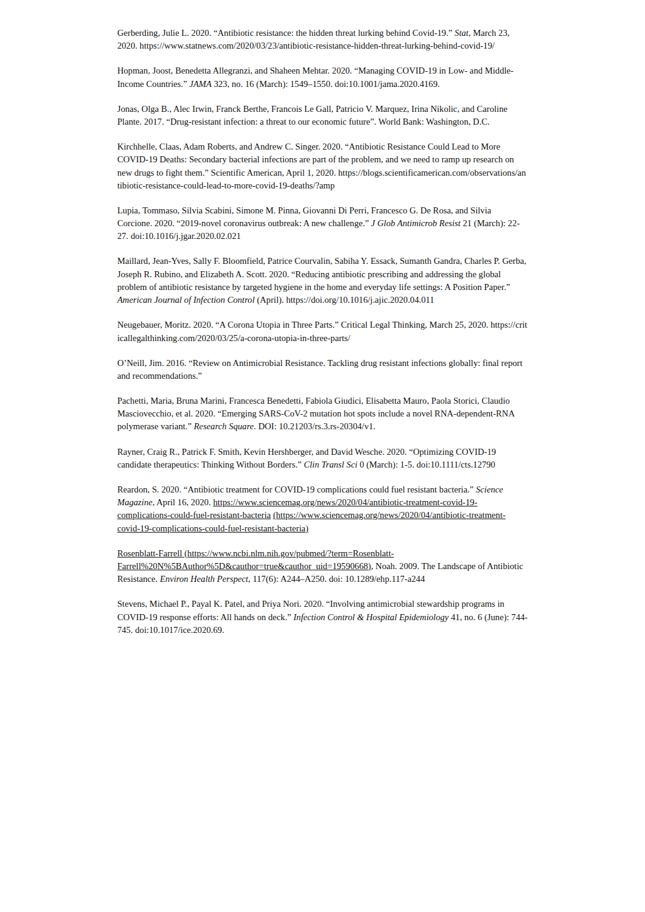Gerberding, Julie L. 2020. “Antibiotic resistance: the hidden threat lurking behind Covid-19.” Stat, March 23, 2020. https://www.statnews.com/2020/03/23/antibiotic-resistance-hidden-threat-lurking-behind-covid-19/
Hopman, Joost, Benedetta Allegranzi, and Shaheen Mehtar. 2020. “Managing COVID-19 in Low- and Middle-Income Countries.” JAMA 323, no. 16 (March): 1549–1550. doi:10.1001/jama.2020.4169.
Jonas, Olga B., Alec Irwin, Franck Berthe, Francois Le Gall, Patricio V. Marquez, Irina Nikolic, and Caroline Plante. 2017. “Drug-resistant infection: a threat to our economic future”. World Bank: Washington, D.C.
Kirchhelle, Claas, Adam Roberts, and Andrew C. Singer. 2020. “Antibiotic Resistance Could Lead to More COVID-19 Deaths: Secondary bacterial infections are part of the problem, and we need to ramp up research on new drugs to fight them.” Scientific American, April 1, 2020. https://blogs.scientificamerican.com/observations/antibiotic-resistance-could-lead-to-more-covid-19-deaths/?amp
Lupia, Tommaso, Silvia Scabini, Simone M. Pinna, Giovanni Di Perri, Francesco G. De Rosa, and Silvia Corcione. 2020. “2019-novel coronavirus outbreak: A new challenge.” J Glob Antimicrob Resist 21 (March): 22-27. doi:10.1016/j.jgar.2020.02.021
Maillard, Jean-Yves, Sally F. Bloomfield, Patrice Courvalin, Sabiha Y. Essack, Sumanth Gandra, Charles P. Gerba, Joseph R. Rubino, and Elizabeth A. Scott. 2020. “Reducing antibiotic prescribing and addressing the global problem of antibiotic resistance by targeted hygiene in the home and everyday life settings: A Position Paper.” American Journal of Infection Control (April). https://doi.org/10.1016/j.ajic.2020.04.011
Neugebauer, Moritz. 2020. “A Corona Utopia in Three Parts.” Critical Legal Thinking, March 25, 2020. https://criticallegalthinking.com/2020/03/25/a-corona-utopia-in-three-parts/
O’Neill, Jim. 2016. “Review on Antimicrobial Resistance. Tackling drug resistant infections globally: final report and recommendations.”
Pachetti, Maria, Bruna Marini, Francesca Benedetti, Fabiola Giudici, Elisabetta Mauro, Paola Storici, Claudio Masciovecchio, et al. 2020. “Emerging SARS-CoV-2 mutation hot spots include a novel RNA-dependent-RNA polymerase variant.” Research Square. DOI: 10.21203/rs.3.rs-20304/v1.
Rayner, Craig R., Patrick F. Smith, Kevin Hershberger, and David Wesche. 2020. “Optimizing COVID-19 candidate therapeutics: Thinking Without Borders.” Clin Transl Sci 0 (March): 1-5. doi:10.1111/cts.12790
Reardon, S. 2020. “Antibiotic treatment for COVID-19 complications could fuel resistant bacteria.” Science Magazine, April 16, 2020. https://www.sciencemag.org/news/2020/04/antibiotic-treatment-covid-19-complications-could-fuel-resistant-bacteria (https://www.sciencemag.org/news/2020/04/antibiotic-treatment-covid-19-complications-could-fuel-resistant-bacteria)
Rosenblatt-Farrell (https://www.ncbi.nlm.nih.gov/pubmed/?term=Rosenblatt-Farrell%20N%5BAuthor%5D&cauthor=true&cauthor_uid=19590668), Noah. 2009. The Landscape of Antibiotic Resistance. Environ Health Perspect, 117(6): A244–A250. doi: 10.1289/ehp.117-a244
Stevens, Michael P., Payal K. Patel, and Priya Nori. 2020. “Involving antimicrobial stewardship programs in COVID-19 response efforts: All hands on deck.” Infection Control & Hospital Epidemiology 41, no. 6 (June): 744-745. doi:10.1017/ice.2020.69.